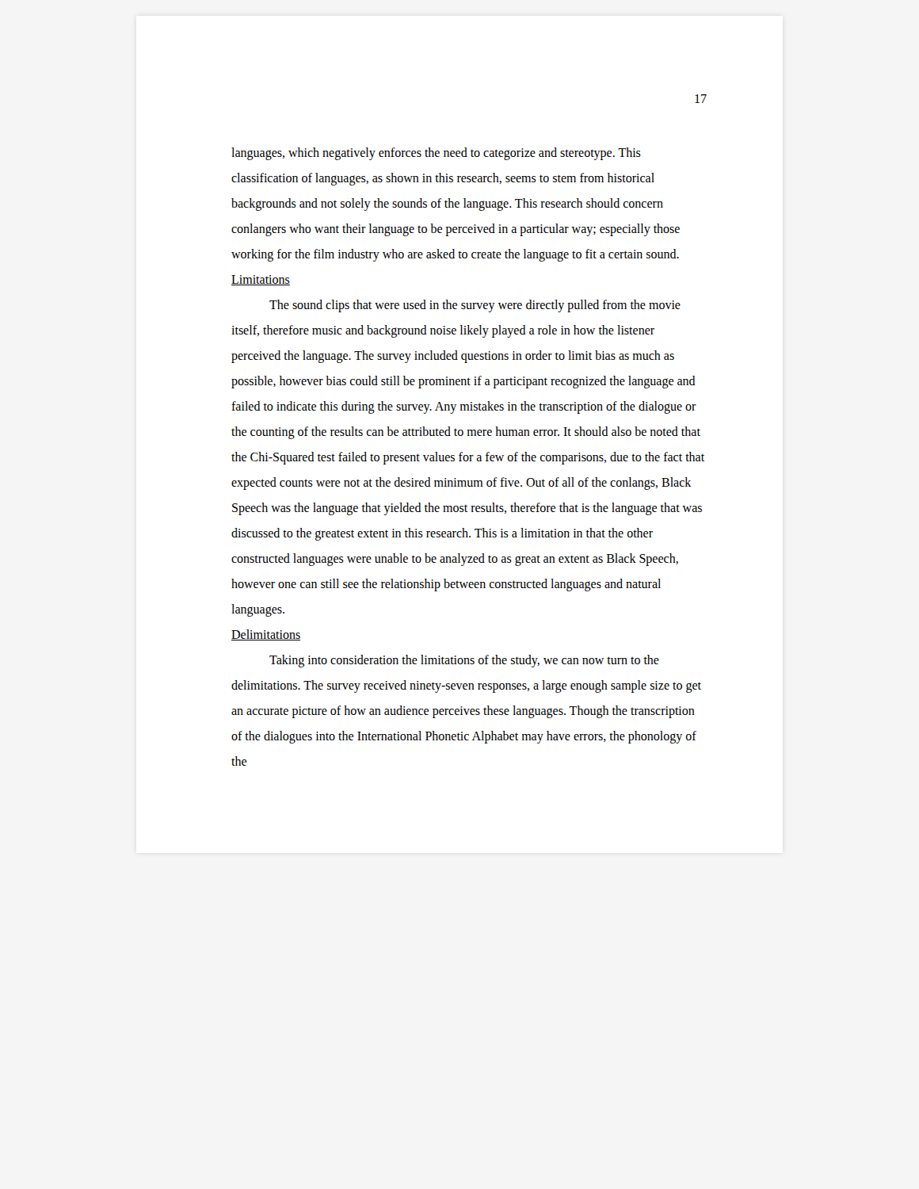17
languages, which negatively enforces the need to categorize and stereotype. This classification of languages, as shown in this research, seems to stem from historical backgrounds and not solely the sounds of the language. This research should concern conlangers who want their language to be perceived in a particular way; especially those working for the film industry who are asked to create the language to fit a certain sound.
Limitations
The sound clips that were used in the survey were directly pulled from the movie itself, therefore music and background noise likely played a role in how the listener perceived the language. The survey included questions in order to limit bias as much as possible, however bias could still be prominent if a participant recognized the language and failed to indicate this during the survey. Any mistakes in the transcription of the dialogue or the counting of the results can be attributed to mere human error. It should also be noted that the Chi-Squared test failed to present values for a few of the comparisons, due to the fact that expected counts were not at the desired minimum of five. Out of all of the conlangs, Black Speech was the language that yielded the most results, therefore that is the language that was discussed to the greatest extent in this research. This is a limitation in that the other constructed languages were unable to be analyzed to as great an extent as Black Speech, however one can still see the relationship between constructed languages and natural languages.
Delimitations
Taking into consideration the limitations of the study, we can now turn to the delimitations. The survey received ninety-seven responses, a large enough sample size to get an accurate picture of how an audience perceives these languages. Though the transcription of the dialogues into the International Phonetic Alphabet may have errors, the phonology of the